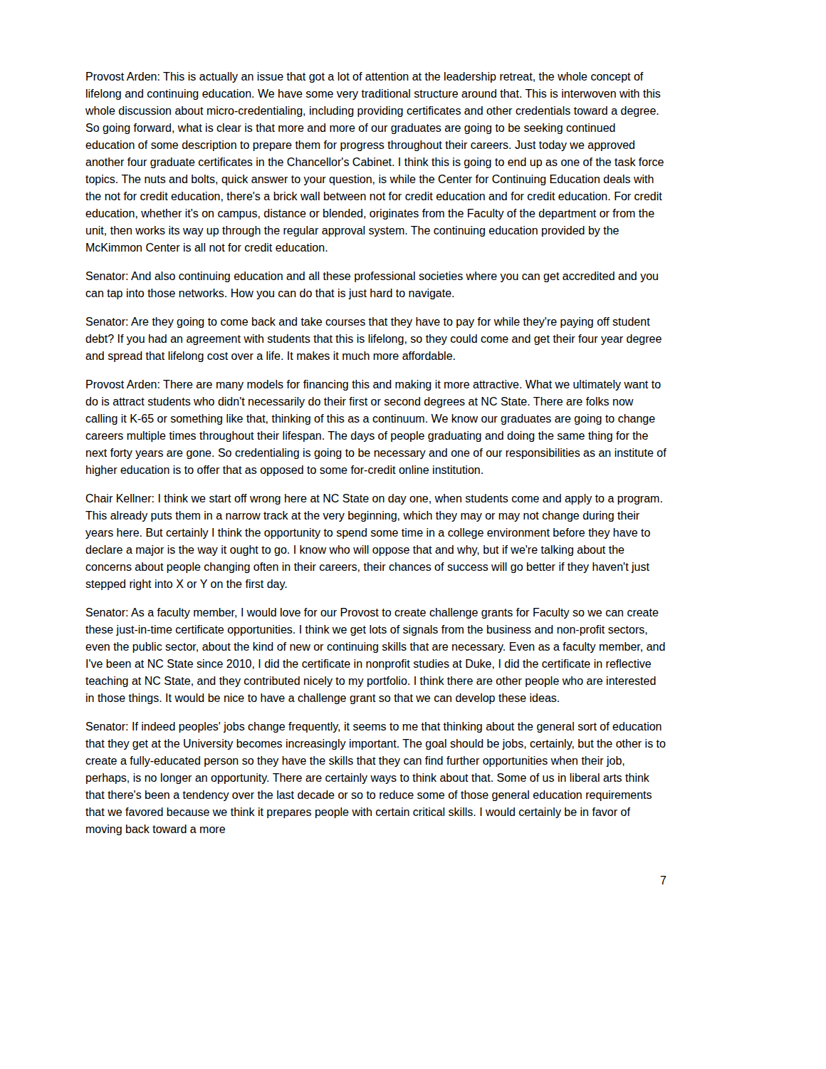Provost Arden: This is actually an issue that got a lot of attention at the leadership retreat, the whole concept of lifelong and continuing education. We have some very traditional structure around that. This is interwoven with this whole discussion about micro-credentialing, including providing certificates and other credentials toward a degree. So going forward, what is clear is that more and more of our graduates are going to be seeking continued education of some description to prepare them for progress throughout their careers. Just today we approved another four graduate certificates in the Chancellor's Cabinet. I think this is going to end up as one of the task force topics. The nuts and bolts, quick answer to your question, is while the Center for Continuing Education deals with the not for credit education, there's a brick wall between not for credit education and for credit education. For credit education, whether it's on campus, distance or blended, originates from the Faculty of the department or from the unit, then works its way up through the regular approval system. The continuing education provided by the McKimmon Center is all not for credit education.
Senator: And also continuing education and all these professional societies where you can get accredited and you can tap into those networks. How you can do that is just hard to navigate.
Senator: Are they going to come back and take courses that they have to pay for while they're paying off student debt? If you had an agreement with students that this is lifelong, so they could come and get their four year degree and spread that lifelong cost over a life. It makes it much more affordable.
Provost Arden: There are many models for financing this and making it more attractive. What we ultimately want to do is attract students who didn't necessarily do their first or second degrees at NC State. There are folks now calling it K-65 or something like that, thinking of this as a continuum. We know our graduates are going to change careers multiple times throughout their lifespan. The days of people graduating and doing the same thing for the next forty years are gone. So credentialing is going to be necessary and one of our responsibilities as an institute of higher education is to offer that as opposed to some for-credit online institution.
Chair Kellner: I think we start off wrong here at NC State on day one, when students come and apply to a program. This already puts them in a narrow track at the very beginning, which they may or may not change during their years here. But certainly I think the opportunity to spend some time in a college environment before they have to declare a major is the way it ought to go. I know who will oppose that and why, but if we're talking about the concerns about people changing often in their careers, their chances of success will go better if they haven't just stepped right into X or Y on the first day.
Senator: As a faculty member, I would love for our Provost to create challenge grants for Faculty so we can create these just-in-time certificate opportunities. I think we get lots of signals from the business and non-profit sectors, even the public sector, about the kind of new or continuing skills that are necessary. Even as a faculty member, and I've been at NC State since 2010, I did the certificate in nonprofit studies at Duke, I did the certificate in reflective teaching at NC State, and they contributed nicely to my portfolio. I think there are other people who are interested in those things. It would be nice to have a challenge grant so that we can develop these ideas.
Senator: If indeed peoples' jobs change frequently, it seems to me that thinking about the general sort of education that they get at the University becomes increasingly important. The goal should be jobs, certainly, but the other is to create a fully-educated person so they have the skills that they can find further opportunities when their job, perhaps, is no longer an opportunity. There are certainly ways to think about that. Some of us in liberal arts think that there's been a tendency over the last decade or so to reduce some of those general education requirements that we favored because we think it prepares people with certain critical skills. I would certainly be in favor of moving back toward a more
7